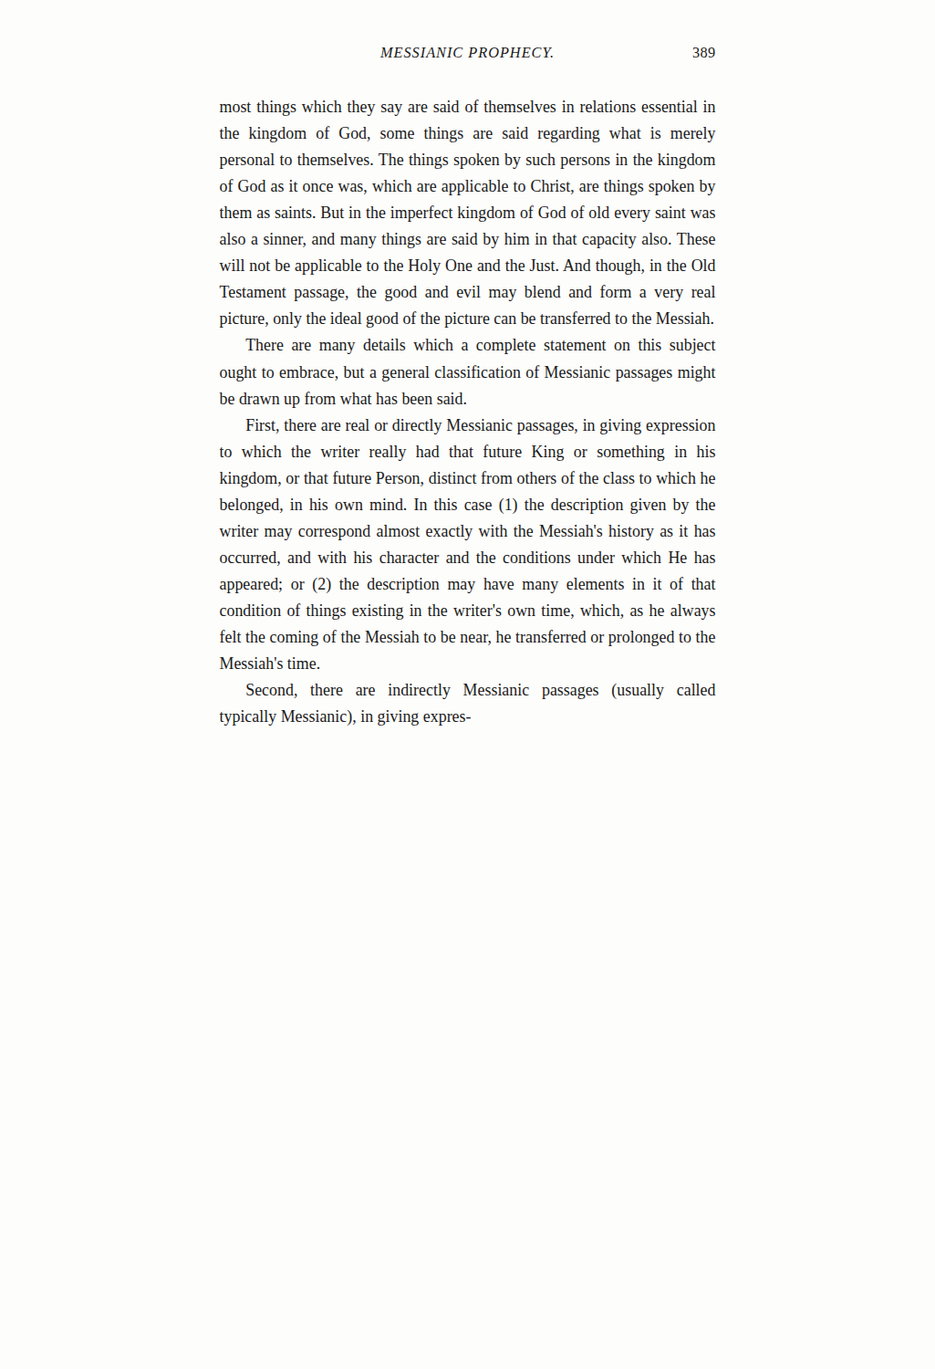MESSIANIC PROPHECY. 389
most things which they say are said of themselves in relations essential in the kingdom of God, some things are said regarding what is merely personal to themselves. The things spoken by such persons in the kingdom of God as it once was, which are applicable to Christ, are things spoken by them as saints. But in the imperfect kingdom of God of old every saint was also a sinner, and many things are said by him in that capacity also. These will not be applicable to the Holy One and the Just. And though, in the Old Testament passage, the good and evil may blend and form a very real picture, only the ideal good of the picture can be transferred to the Messiah.
There are many details which a complete statement on this subject ought to embrace, but a general classification of Messianic passages might be drawn up from what has been said.
First, there are real or directly Messianic passages, in giving expression to which the writer really had that future King or something in his kingdom, or that future Person, distinct from others of the class to which he belonged, in his own mind. In this case (1) the description given by the writer may correspond almost exactly with the Messiah's history as it has occurred, and with his character and the conditions under which He has appeared; or (2) the description may have many elements in it of that condition of things existing in the writer's own time, which, as he always felt the coming of the Messiah to be near, he transferred or prolonged to the Messiah's time.
Second, there are indirectly Messianic passages (usually called typically Messianic), in giving expres-